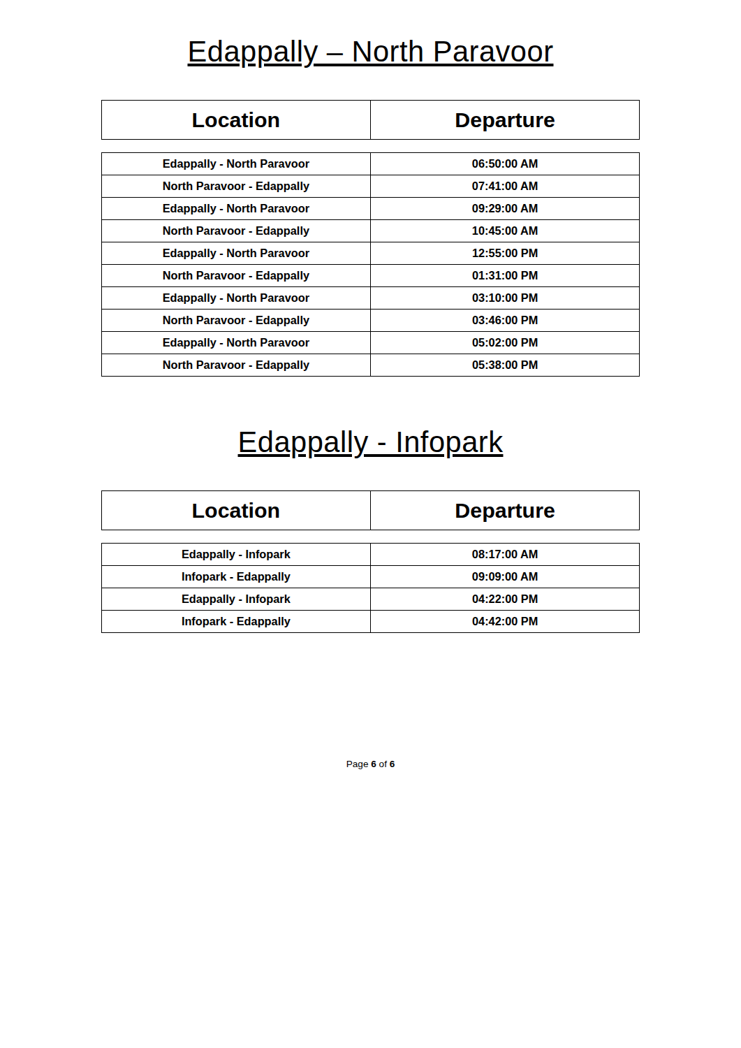Edappally – North Paravoor
| Location | Departure |
| --- | --- |
| Edappally - North Paravoor | 06:50:00 AM |
| North Paravoor - Edappally | 07:41:00 AM |
| Edappally - North Paravoor | 09:29:00 AM |
| North Paravoor - Edappally | 10:45:00 AM |
| Edappally - North Paravoor | 12:55:00 PM |
| North Paravoor - Edappally | 01:31:00 PM |
| Edappally - North Paravoor | 03:10:00 PM |
| North Paravoor - Edappally | 03:46:00 PM |
| Edappally - North Paravoor | 05:02:00 PM |
| North Paravoor - Edappally | 05:38:00 PM |
Edappally - Infopark
| Location | Departure |
| --- | --- |
| Edappally - Infopark | 08:17:00 AM |
| Infopark - Edappally | 09:09:00 AM |
| Edappally - Infopark | 04:22:00 PM |
| Infopark - Edappally | 04:42:00 PM |
Page 6 of 6